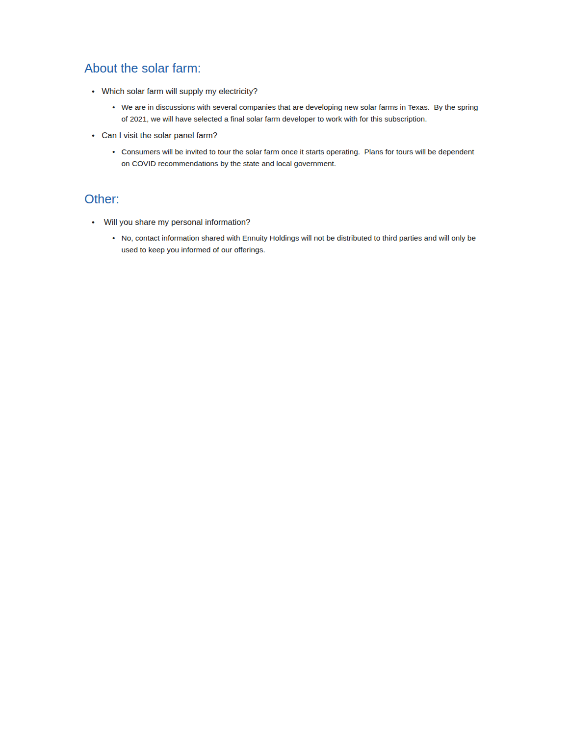About the solar farm:
Which solar farm will supply my electricity?
We are in discussions with several companies that are developing new solar farms in Texas. By the spring of 2021, we will have selected a final solar farm developer to work with for this subscription.
Can I visit the solar panel farm?
Consumers will be invited to tour the solar farm once it starts operating. Plans for tours will be dependent on COVID recommendations by the state and local government.
Other:
Will you share my personal information?
No, contact information shared with Ennuity Holdings will not be distributed to third parties and will only be used to keep you informed of our offerings.